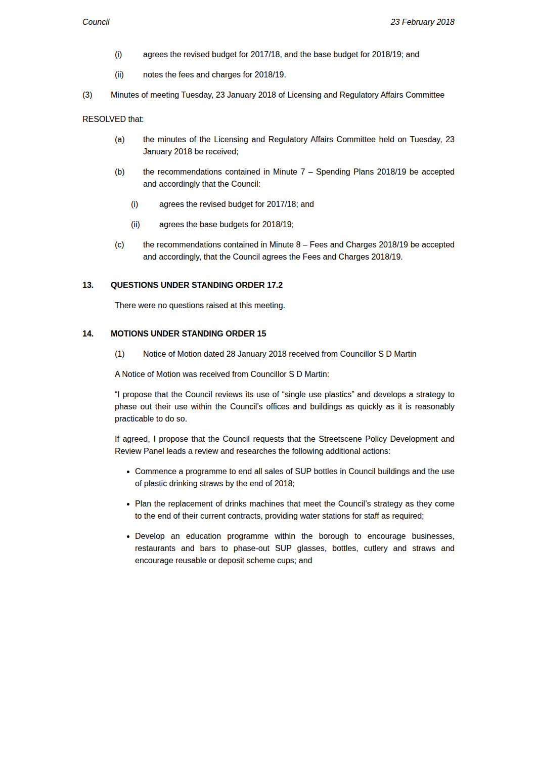Council
23 February 2018
(i)
agrees the revised budget for 2017/18, and the base budget for 2018/19; and
(ii)
notes the fees and charges for 2018/19.
(3)
Minutes of meeting Tuesday, 23 January 2018 of Licensing and Regulatory Affairs Committee
RESOLVED that:
(a)
the minutes of the Licensing and Regulatory Affairs Committee held on Tuesday, 23 January 2018 be received;
(b)
the recommendations contained in Minute 7 – Spending Plans 2018/19 be accepted and accordingly that the Council:
(i)
agrees the revised budget for 2017/18; and
(ii)
agrees the base budgets for 2018/19;
(c)
the recommendations contained in Minute 8 – Fees and Charges 2018/19 be accepted and accordingly, that the Council agrees the Fees and Charges 2018/19.
13. Questions under Standing Order 17.2
There were no questions raised at this meeting.
14. Motions under Standing Order 15
(1)
Notice of Motion dated 28 January 2018 received from Councillor S D Martin
A Notice of Motion was received from Councillor S D Martin:
“I propose that the Council reviews its use of “single use plastics” and develops a strategy to phase out their use within the Council’s offices and buildings as quickly as it is reasonably practicable to do so.
If agreed, I propose that the Council requests that the Streetscene Policy Development and Review Panel leads a review and researches the following additional actions:
Commence a programme to end all sales of SUP bottles in Council buildings and the use of plastic drinking straws by the end of 2018;
Plan the replacement of drinks machines that meet the Council’s strategy as they come to the end of their current contracts, providing water stations for staff as required;
Develop an education programme within the borough to encourage businesses, restaurants and bars to phase-out SUP glasses, bottles, cutlery and straws and encourage reusable or deposit scheme cups; and